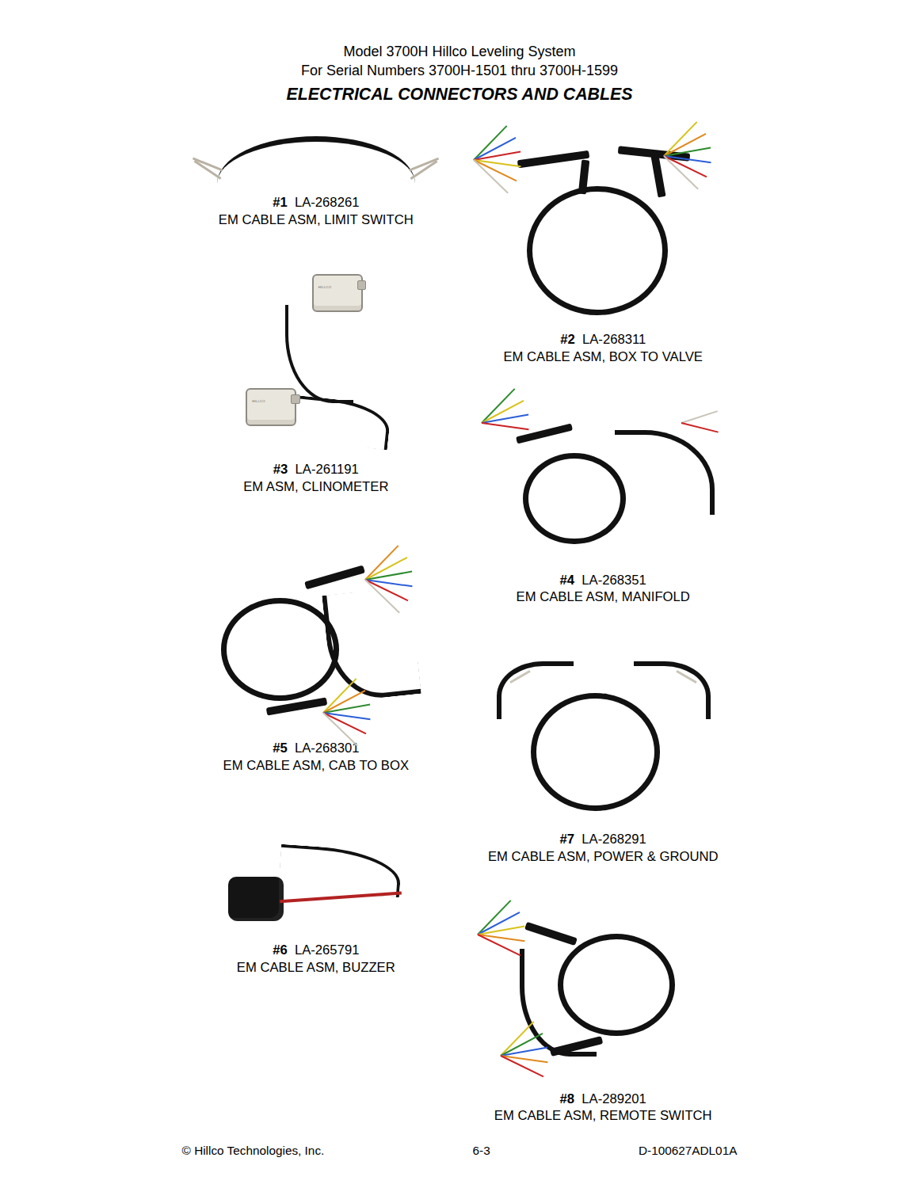Model 3700H Hillco Leveling System For Serial Numbers 3700H-1501 thru 3700H-1599 ELECTRICAL CONNECTORS AND CABLES
#1 LA-268261
EM CABLE ASM, LIMIT SWITCH
HILLCO HILLCO
#3 LA-261191
EM ASM, CLINOMETER
#5 LA-268301
EM CABLE ASM, CAB TO BOX
#6 LA-265791
EM CABLE ASM, BUZZER
#2 LA-268311
EM CABLE ASM, BOX TO VALVE
#4 LA-268351
EM CABLE ASM, MANIFOLD
#7 LA-268291
EM CABLE ASM, POWER & GROUND
#8 LA-289201
EM CABLE ASM, REMOTE SWITCH
© Hillco Technologies, Inc.
6-3
D-100627ADL01A